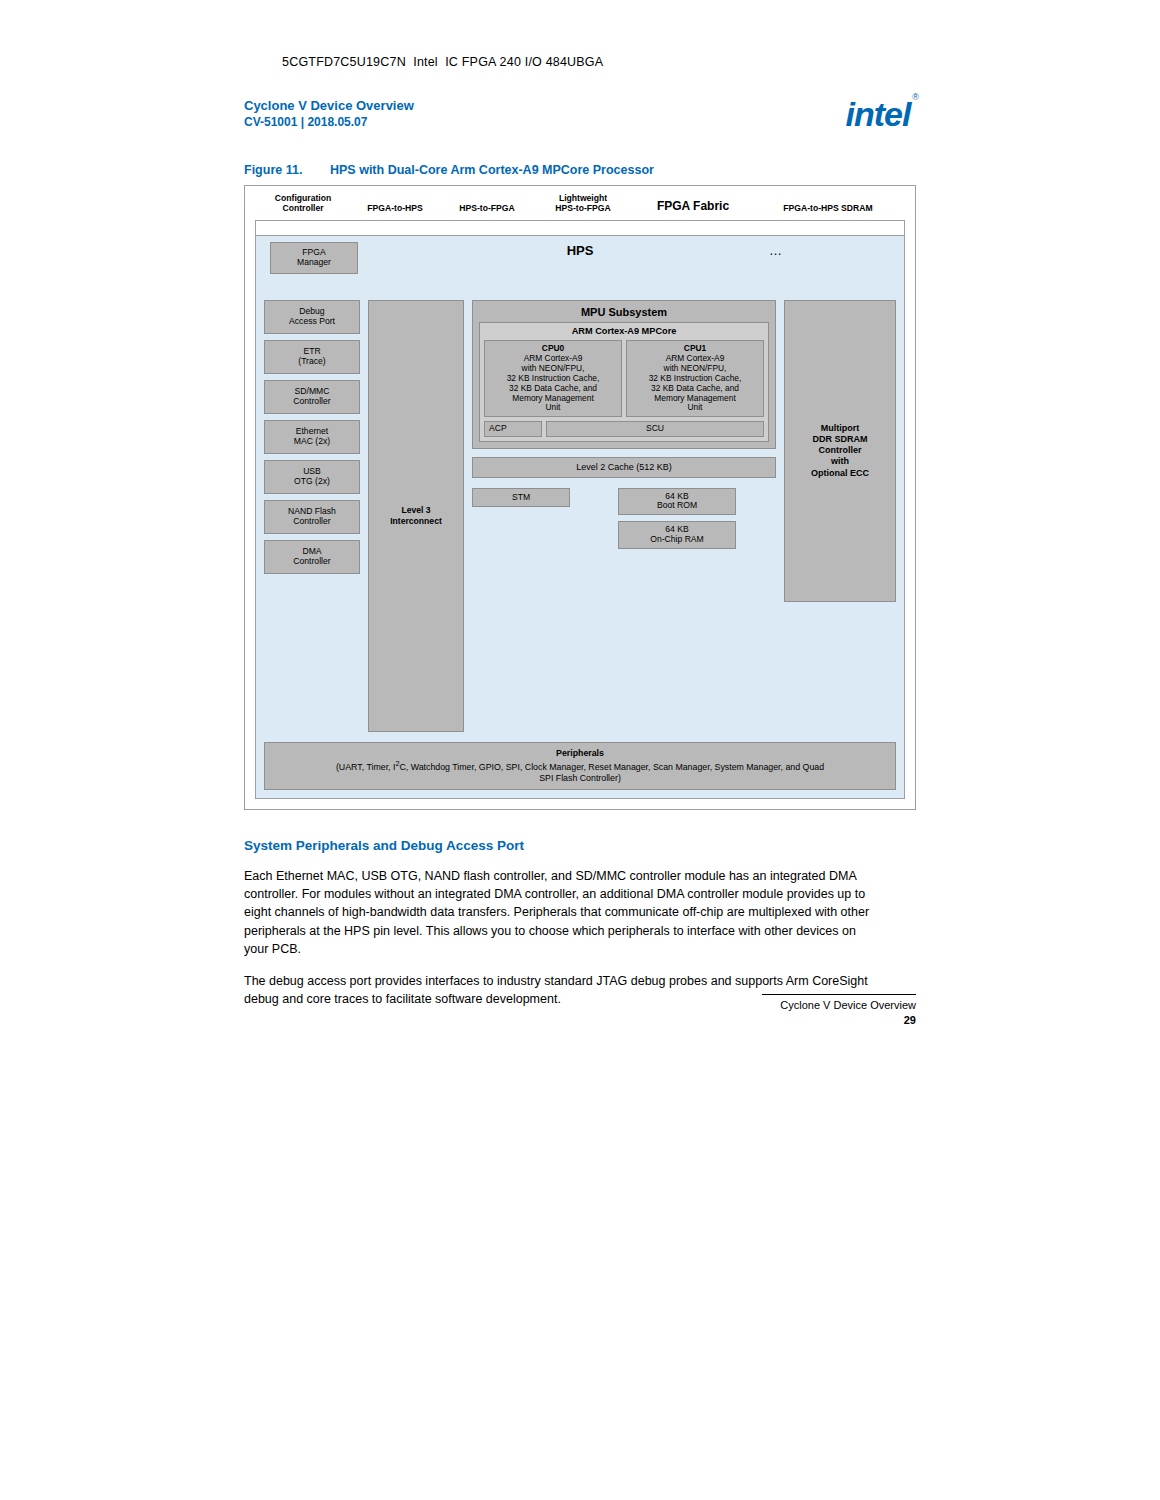5CGTFD7C5U19C7N Intel IC FPGA 240 I/O 484UBGA
Cyclone V Device Overview
CV-51001 | 2018.05.07
intel®
Figure 11. HPS with Dual-Core Arm Cortex-A9 MPCore Processor
Configuration
Controller
FPGA-to-HPS
HPS-to-FPGA
Lightweight
HPS-to-FPGA
FPGA Fabric
FPGA-to-HPS SDRAM
HPS
…
FPGA
Manager
Debug
Access Port
ETR
(Trace)
SD/MMC
Controller
Ethernet
MAC (2x)
USB
OTG (2x)
NAND Flash
Controller
DMA
Controller
Level 3
Interconnect
MPU Subsystem
ARM Cortex-A9 MPCore
CPU0 ARM Cortex-A9
with NEON/FPU,
32 KB Instruction Cache,
32 KB Data Cache, and
Memory Management
Unit
CPU1 ARM Cortex-A9
with NEON/FPU,
32 KB Instruction Cache,
32 KB Data Cache, and
Memory Management
Unit
ACP
SCU
Level 2 Cache (512 KB)
STM
64 KB
Boot ROM
64 KB
On-Chip RAM
Multiport
DDR SDRAM
Controller
with
Optional ECC
Peripherals
(UART, Timer, I2C, Watchdog Timer, GPIO, SPI, Clock Manager, Reset Manager, Scan Manager, System Manager, and Quad
SPI Flash Controller)
System Peripherals and Debug Access Port
Each Ethernet MAC, USB OTG, NAND flash controller, and SD/MMC controller module has an integrated DMA controller. For modules without an integrated DMA controller, an additional DMA controller module provides up to eight channels of high-bandwidth data transfers. Peripherals that communicate off-chip are multiplexed with other peripherals at the HPS pin level. This allows you to choose which peripherals to interface with other devices on your PCB.
The debug access port provides interfaces to industry standard JTAG debug probes and supports Arm CoreSight debug and core traces to facilitate software development.
Cyclone V Device Overview
29